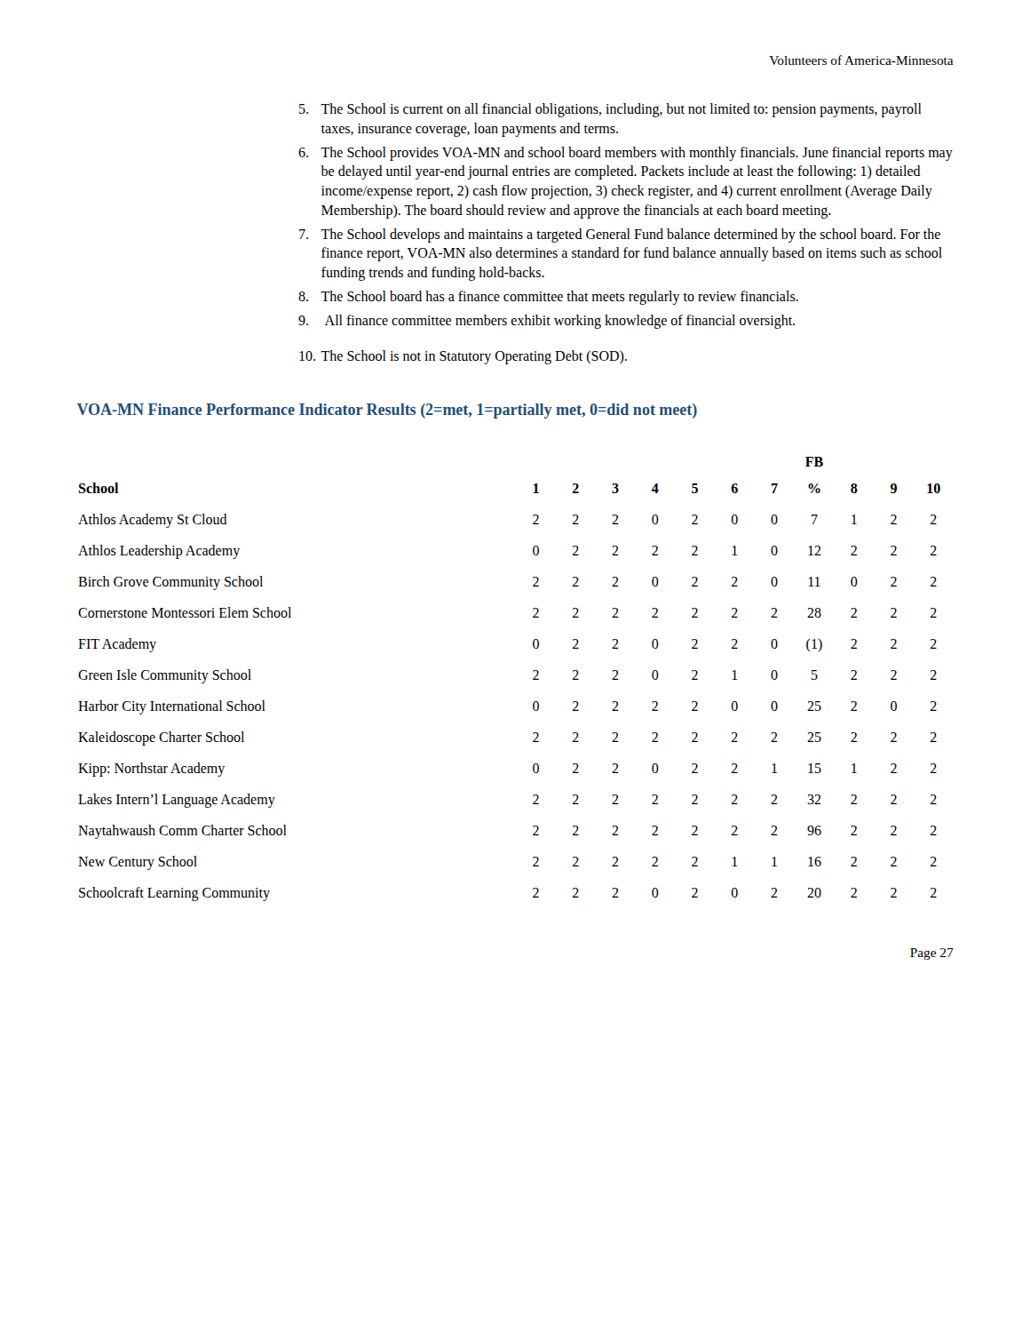Volunteers of America-Minnesota
5. The School is current on all financial obligations, including, but not limited to: pension payments, payroll taxes, insurance coverage, loan payments and terms.
6. The School provides VOA-MN and school board members with monthly financials. June financial reports may be delayed until year-end journal entries are completed. Packets include at least the following: 1) detailed income/expense report, 2) cash flow projection, 3) check register, and 4) current enrollment (Average Daily Membership). The board should review and approve the financials at each board meeting.
7. The School develops and maintains a targeted General Fund balance determined by the school board. For the finance report, VOA-MN also determines a standard for fund balance annually based on items such as school funding trends and funding hold-backs.
8. The School board has a finance committee that meets regularly to review financials.
9. All finance committee members exhibit working knowledge of financial oversight.
10. The School is not in Statutory Operating Debt (SOD).
VOA-MN Finance Performance Indicator Results (2=met, 1=partially met, 0=did not meet)
| | | | | | | | | FB | | | |
| --- | --- | --- | --- | --- | --- | --- | --- | --- | --- | --- | --- |
| School | 1 | 2 | 3 | 4 | 5 | 6 | 7 | % | 8 | 9 | 10 |
| Athlos Academy St Cloud | 2 | 2 | 2 | 0 | 2 | 0 | 0 | 7 | 1 | 2 | 2 |
| Athlos Leadership Academy | 0 | 2 | 2 | 2 | 2 | 1 | 0 | 12 | 2 | 2 | 2 |
| Birch Grove Community School | 2 | 2 | 2 | 0 | 2 | 2 | 0 | 11 | 0 | 2 | 2 |
| Cornerstone Montessori Elem School | 2 | 2 | 2 | 2 | 2 | 2 | 2 | 28 | 2 | 2 | 2 |
| FIT Academy | 0 | 2 | 2 | 0 | 2 | 2 | 0 | (1) | 2 | 2 | 2 |
| Green Isle Community School | 2 | 2 | 2 | 0 | 2 | 1 | 0 | 5 | 2 | 2 | 2 |
| Harbor City International School | 0 | 2 | 2 | 2 | 2 | 0 | 0 | 25 | 2 | 0 | 2 |
| Kaleidoscope Charter School | 2 | 2 | 2 | 2 | 2 | 2 | 2 | 25 | 2 | 2 | 2 |
| Kipp: Northstar Academy | 0 | 2 | 2 | 0 | 2 | 2 | 1 | 15 | 1 | 2 | 2 |
| Lakes Intern’l Language Academy | 2 | 2 | 2 | 2 | 2 | 2 | 2 | 32 | 2 | 2 | 2 |
| Naytahwaush Comm Charter School | 2 | 2 | 2 | 2 | 2 | 2 | 2 | 96 | 2 | 2 | 2 |
| New Century School | 2 | 2 | 2 | 2 | 2 | 1 | 1 | 16 | 2 | 2 | 2 |
| Schoolcraft Learning Community | 2 | 2 | 2 | 0 | 2 | 0 | 2 | 20 | 2 | 2 | 2 |
Page 27